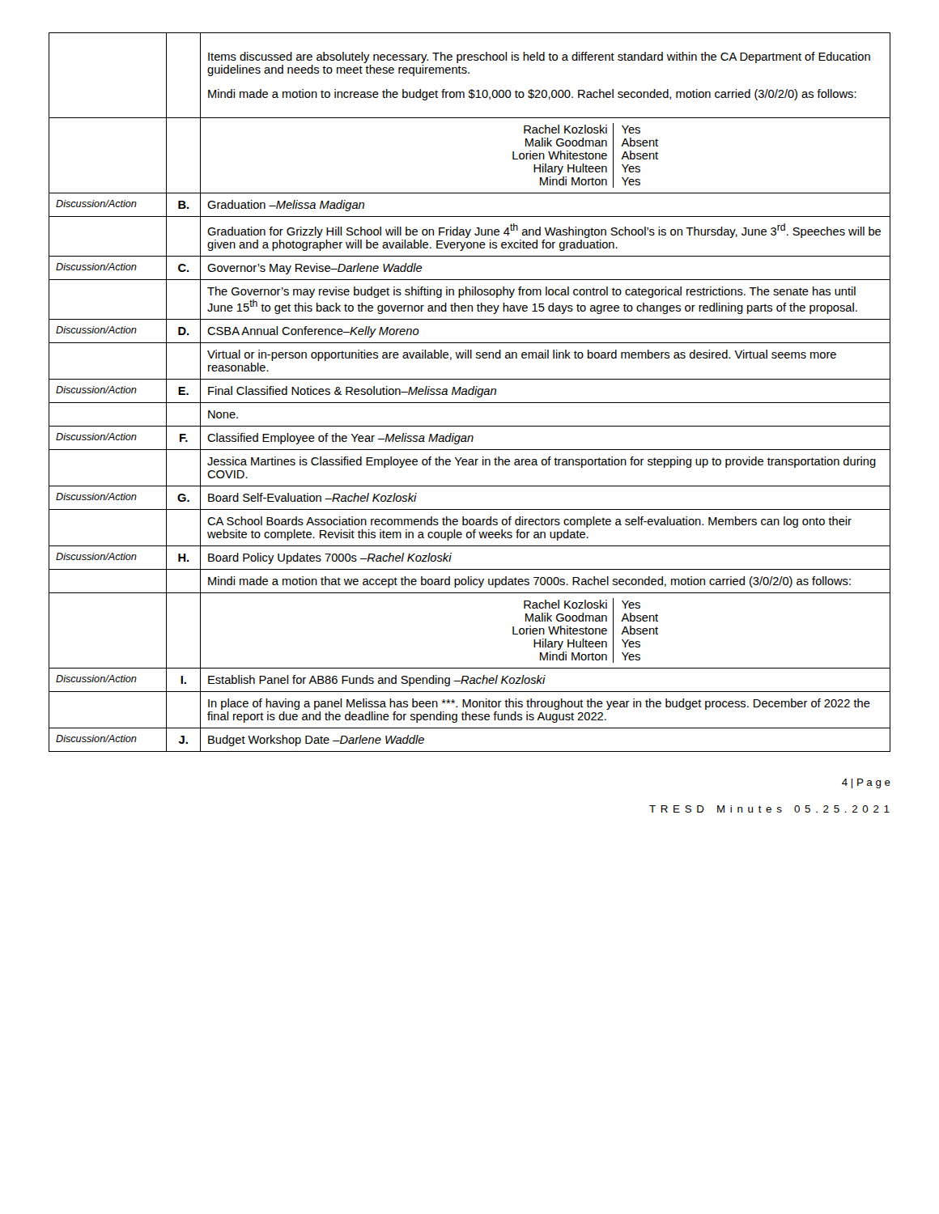| | | Items discussed are absolutely necessary. The preschool is held to a different standard within the CA Department of Education guidelines and needs to meet these requirements. Mindi made a motion to increase the budget from $10,000 to $20,000. Rachel seconded, motion carried (3/0/2/0) as follows: |
| | | / Rachel Kozloski Malik Goodman Lorien Whitestone Hilary Hulteen Mindi Morton / Yes Absent Absent Yes Yes / |
| Discussion/Action | B. | Graduation –Melissa Madigan |
| | | Graduation for Grizzly Hill School will be on Friday June 4 th and Washington School’s is on Thursday, June 3 rd . Speeches will be given and a photographer will be available. Everyone is excited for graduation. |
| Discussion/Action | C. | Governor’s May Revise –Darlene Waddle |
| | | The Governor’s may revise budget is shifting in philosophy from local control to categorical restrictions. The senate has until June 15 th to get this back to the governor and then they have 15 days to agree to changes or redlining parts of the proposal. |
| Discussion/Action | D. | CSBA Annual Conference –Kelly Moreno |
| | | Virtual or in-person opportunities are available, will send an email link to board members as desired. Virtual seems more reasonable. |
| Discussion/Action | E. | Final Classified Notices & Resolution –Melissa Madigan |
| | | None. |
| Discussion/Action | F. | Classified Employee of the Year –Melissa Madigan |
| | | Jessica Martines is Classified Employee of the Year in the area of transportation for stepping up to provide transportation during COVID. |
| Discussion/Action | G. | Board Self-Evaluation –Rachel Kozloski |
| | | CA School Boards Association recommends the boards of directors complete a self-evaluation. Members can log onto their website to complete. Revisit this item in a couple of weeks for an update. |
| Discussion/Action | H. | Board Policy Updates 7000s –Rachel Kozloski |
| | | Mindi made a motion that we accept the board policy updates 7000s. Rachel seconded, motion carried (3/0/2/0) as follows: |
| | | / Rachel Kozloski Malik Goodman Lorien Whitestone Hilary Hulteen Mindi Morton / Yes Absent Absent Yes Yes / |
| Discussion/Action | I. | Establish Panel for AB86 Funds and Spending –Rachel Kozloski |
| | | In place of having a panel Melissa has been ***. Monitor this throughout the year in the budget process. December of 2022 the final report is due and the deadline for spending these funds is August 2022. |
| Discussion/Action | J. | Budget Workshop Date –Darlene Waddle |
4 | P a g e
T R E S D M i n u t e s 0 5 . 2 5 . 2 0 2 1